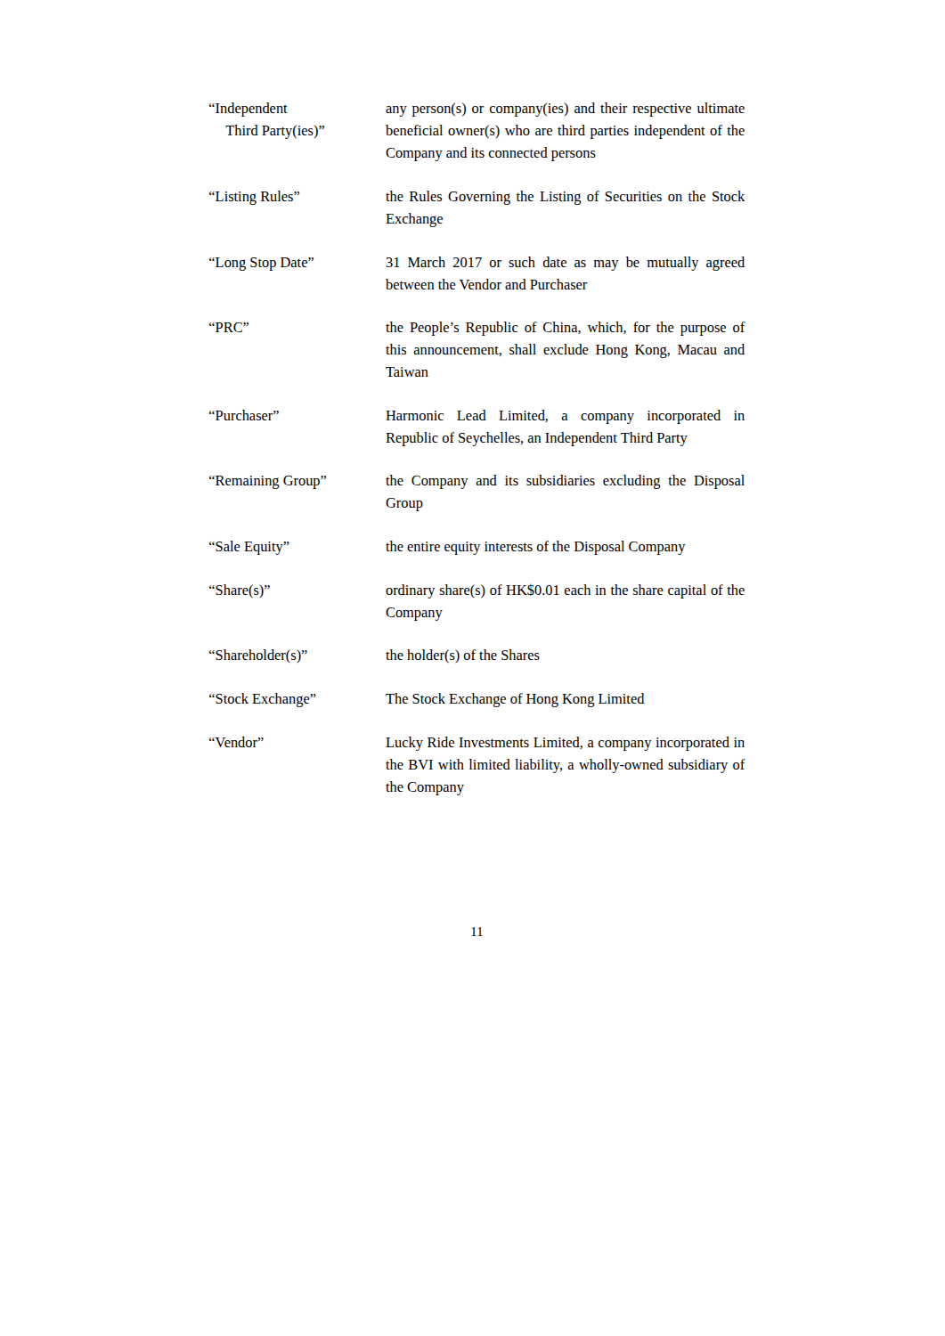| “Independent Third Party(ies)” | any person(s) or company(ies) and their respective ultimate beneficial owner(s) who are third parties independent of the Company and its connected persons |
| “Listing Rules” | the Rules Governing the Listing of Securities on the Stock Exchange |
| “Long Stop Date” | 31 March 2017 or such date as may be mutually agreed between the Vendor and Purchaser |
| “PRC” | the People’s Republic of China, which, for the purpose of this announcement, shall exclude Hong Kong, Macau and Taiwan |
| “Purchaser” | Harmonic Lead Limited, a company incorporated in Republic of Seychelles, an Independent Third Party |
| “Remaining Group” | the Company and its subsidiaries excluding the Disposal Group |
| “Sale Equity” | the entire equity interests of the Disposal Company |
| “Share(s)” | ordinary share(s) of HK$0.01 each in the share capital of the Company |
| “Shareholder(s)” | the holder(s) of the Shares |
| “Stock Exchange” | The Stock Exchange of Hong Kong Limited |
| “Vendor” | Lucky Ride Investments Limited, a company incorporated in the BVI with limited liability, a wholly-owned subsidiary of the Company |
11